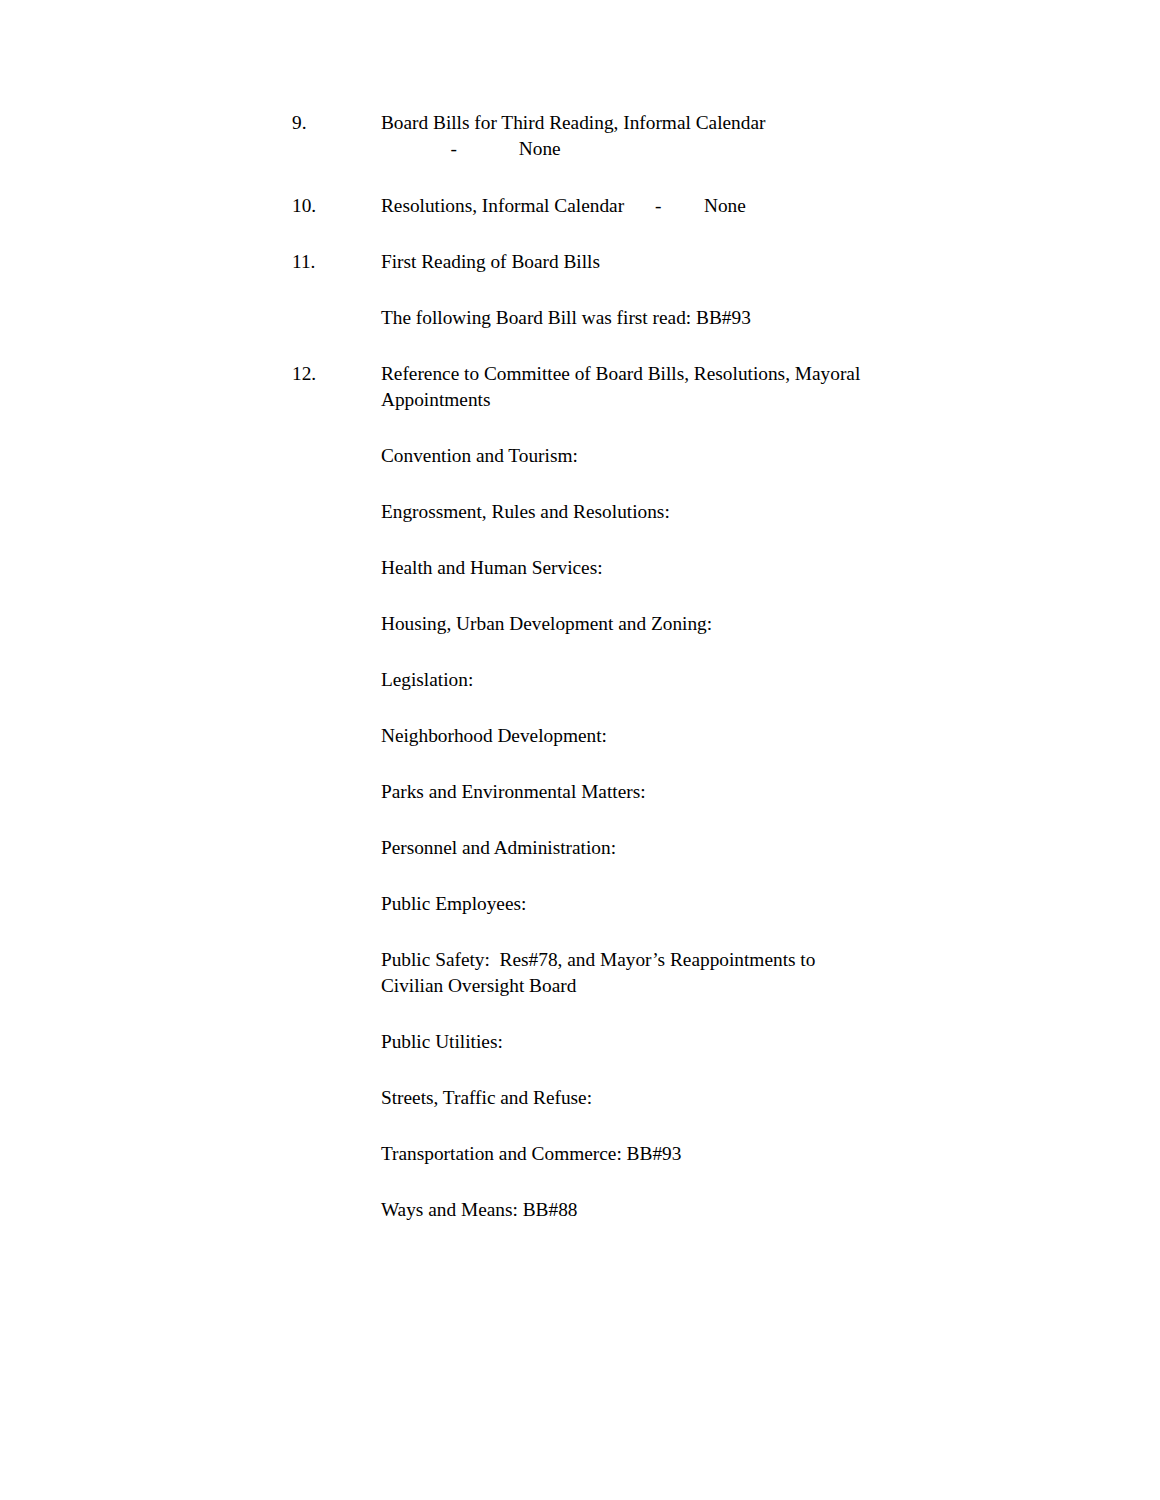9.
Board Bills for Third Reading, Informal Calendar-None
10.
Resolutions, Informal Calendar-None
11.
First Reading of Board Bills
The following Board Bill was first read: BB#93
12.
Reference to Committee of Board Bills, Resolutions, Mayoral Appointments
Convention and Tourism:
Engrossment, Rules and Resolutions:
Health and Human Services:
Housing, Urban Development and Zoning:
Legislation:
Neighborhood Development:
Parks and Environmental Matters:
Personnel and Administration:
Public Employees:
Public Safety: Res#78, and Mayor’s Reappointments to Civilian Oversight Board
Public Utilities:
Streets, Traffic and Refuse:
Transportation and Commerce: BB#93
Ways and Means: BB#88